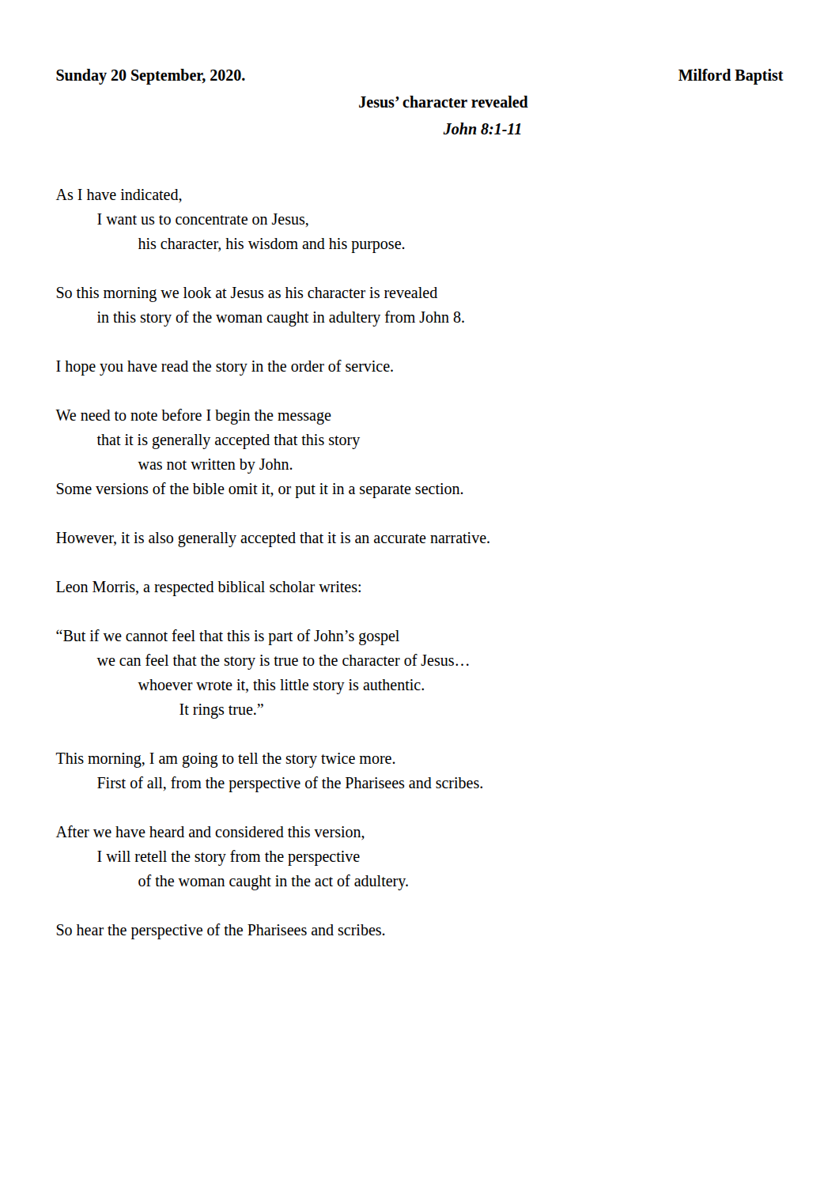Sunday 20 September, 2020. Milford Baptist
Jesus’ character revealed
John 8:1-11
As I have indicated,
I want us to concentrate on Jesus,
his character, his wisdom and his purpose.
So this morning we look at Jesus as his character is revealed
in this story of the woman caught in adultery from John 8.
I hope you have read the story in the order of service.
We need to note before I begin the message
that it is generally accepted that this story
was not written by John.
Some versions of the bible omit it, or put it in a separate section.
However, it is also generally accepted that it is an accurate narrative.
Leon Morris, a respected biblical scholar writes:
“But if we cannot feel that this is part of John’s gospel
we can feel that the story is true to the character of Jesus…
whoever wrote it, this little story is authentic.
It rings true.”
This morning, I am going to tell the story twice more.
First of all, from the perspective of the Pharisees and scribes.
After we have heard and considered this version,
I will retell the story from the perspective
of the woman caught in the act of adultery.
So hear the perspective of the Pharisees and scribes.